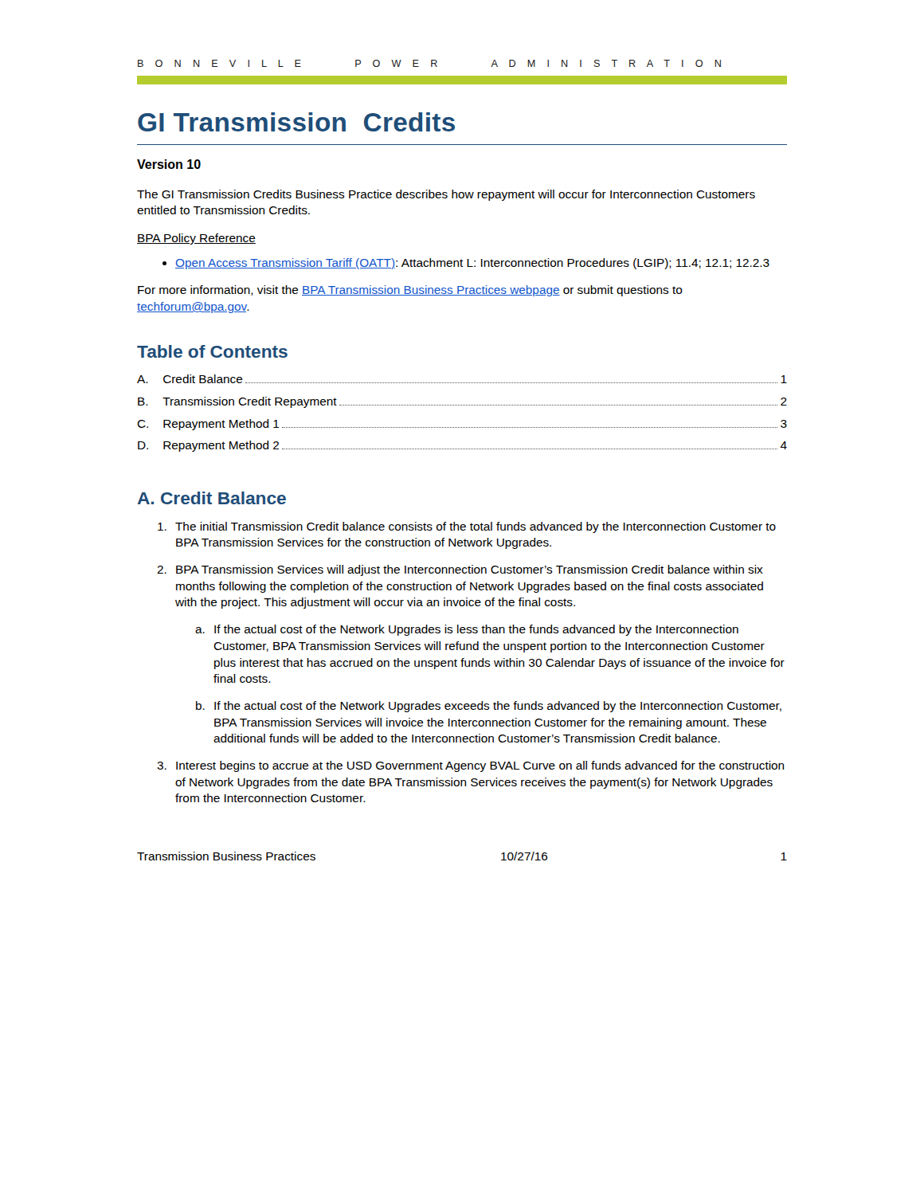B O N N E V I L L E P O W E R A D M I N I S T R A T I O N
GI Transmission Credits
Version 10
The GI Transmission Credits Business Practice describes how repayment will occur for Interconnection Customers entitled to Transmission Credits.
BPA Policy Reference
Open Access Transmission Tariff (OATT): Attachment L: Interconnection Procedures (LGIP); 11.4; 12.1; 12.2.3
For more information, visit the BPA Transmission Business Practices webpage or submit questions to techforum@bpa.gov.
Table of Contents
A. Credit Balance 1
B. Transmission Credit Repayment 2
C. Repayment Method 1 3
D. Repayment Method 2 4
A. Credit Balance
The initial Transmission Credit balance consists of the total funds advanced by the Interconnection Customer to BPA Transmission Services for the construction of Network Upgrades.
BPA Transmission Services will adjust the Interconnection Customer’s Transmission Credit balance within six months following the completion of the construction of Network Upgrades based on the final costs associated with the project. This adjustment will occur via an invoice of the final costs.
If the actual cost of the Network Upgrades is less than the funds advanced by the Interconnection Customer, BPA Transmission Services will refund the unspent portion to the Interconnection Customer plus interest that has accrued on the unspent funds within 30 Calendar Days of issuance of the invoice for final costs.
If the actual cost of the Network Upgrades exceeds the funds advanced by the Interconnection Customer, BPA Transmission Services will invoice the Interconnection Customer for the remaining amount. These additional funds will be added to the Interconnection Customer’s Transmission Credit balance.
Interest begins to accrue at the USD Government Agency BVAL Curve on all funds advanced for the construction of Network Upgrades from the date BPA Transmission Services receives the payment(s) for Network Upgrades from the Interconnection Customer.
Transmission Business Practices
10/27/16
1